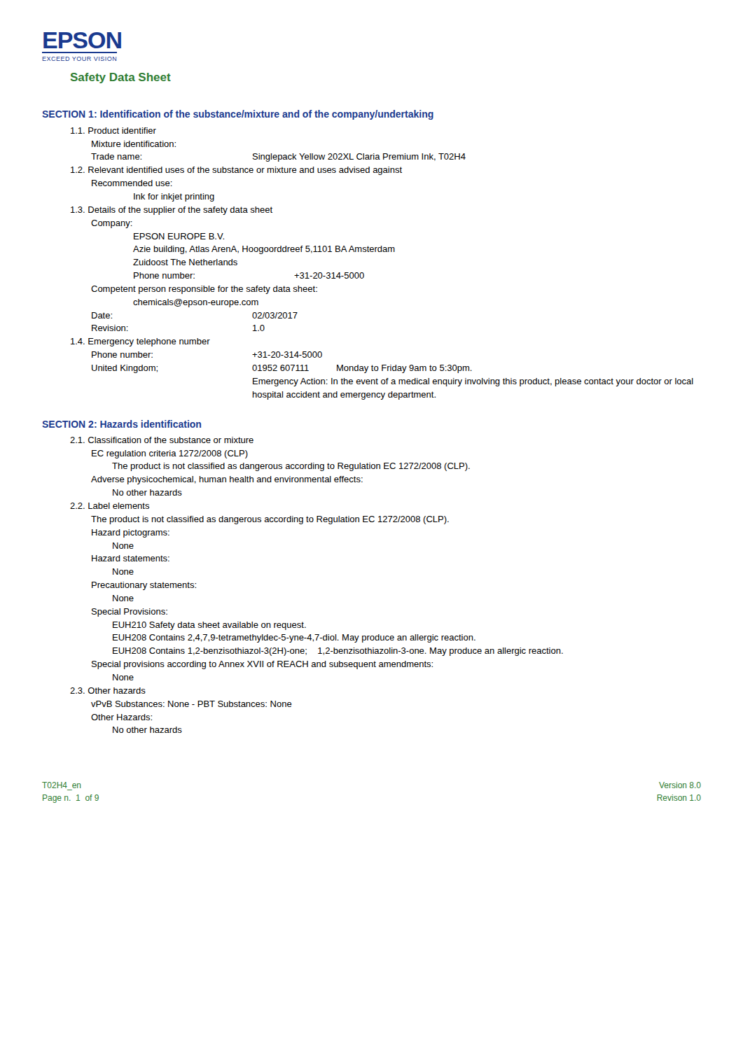EPSON
EXCEED YOUR VISION
Safety Data Sheet
SECTION 1: Identification of the substance/mixture and of the company/undertaking
1.1. Product identifier
Mixture identification:
Trade name:
Singlepack Yellow 202XL Claria Premium Ink, T02H4
1.2. Relevant identified uses of the substance or mixture and uses advised against
Recommended use:
Ink for inkjet printing
1.3. Details of the supplier of the safety data sheet
Company:
EPSON EUROPE B.V.
Azie building, Atlas ArenA, Hoogoorddreef 5,1101 BA Amsterdam
Zuidoost The Netherlands
Phone number:
+31-20-314-5000
Competent person responsible for the safety data sheet:
chemicals@epson-europe.com
Date:
02/03/2017
Revision:
1.0
1.4. Emergency telephone number
Phone number:
+31-20-314-5000
United Kingdom;
01952 607111
Monday to Friday 9am to 5:30pm.
Emergency Action: In the event of a medical enquiry involving this product, please contact your doctor or local hospital accident and emergency department.
SECTION 2: Hazards identification
2.1. Classification of the substance or mixture
EC regulation criteria 1272/2008 (CLP)
The product is not classified as dangerous according to Regulation EC 1272/2008 (CLP).
Adverse physicochemical, human health and environmental effects:
No other hazards
2.2. Label elements
The product is not classified as dangerous according to Regulation EC 1272/2008 (CLP).
Hazard pictograms:
None
Hazard statements:
None
Precautionary statements:
None
Special Provisions:
EUH210 Safety data sheet available on request.
EUH208 Contains 2,4,7,9-tetramethyldec-5-yne-4,7-diol. May produce an allergic reaction.
EUH208 Contains 1,2-benzisothiazol-3(2H)-one; 1,2-benzisothiazolin-3-one. May produce an allergic reaction.
Special provisions according to Annex XVII of REACH and subsequent amendments:
None
2.3. Other hazards
vPvB Substances: None - PBT Substances: None
Other Hazards:
No other hazards
T02H4_en
Page n. 1 of 9
Version 8.0
Revison 1.0